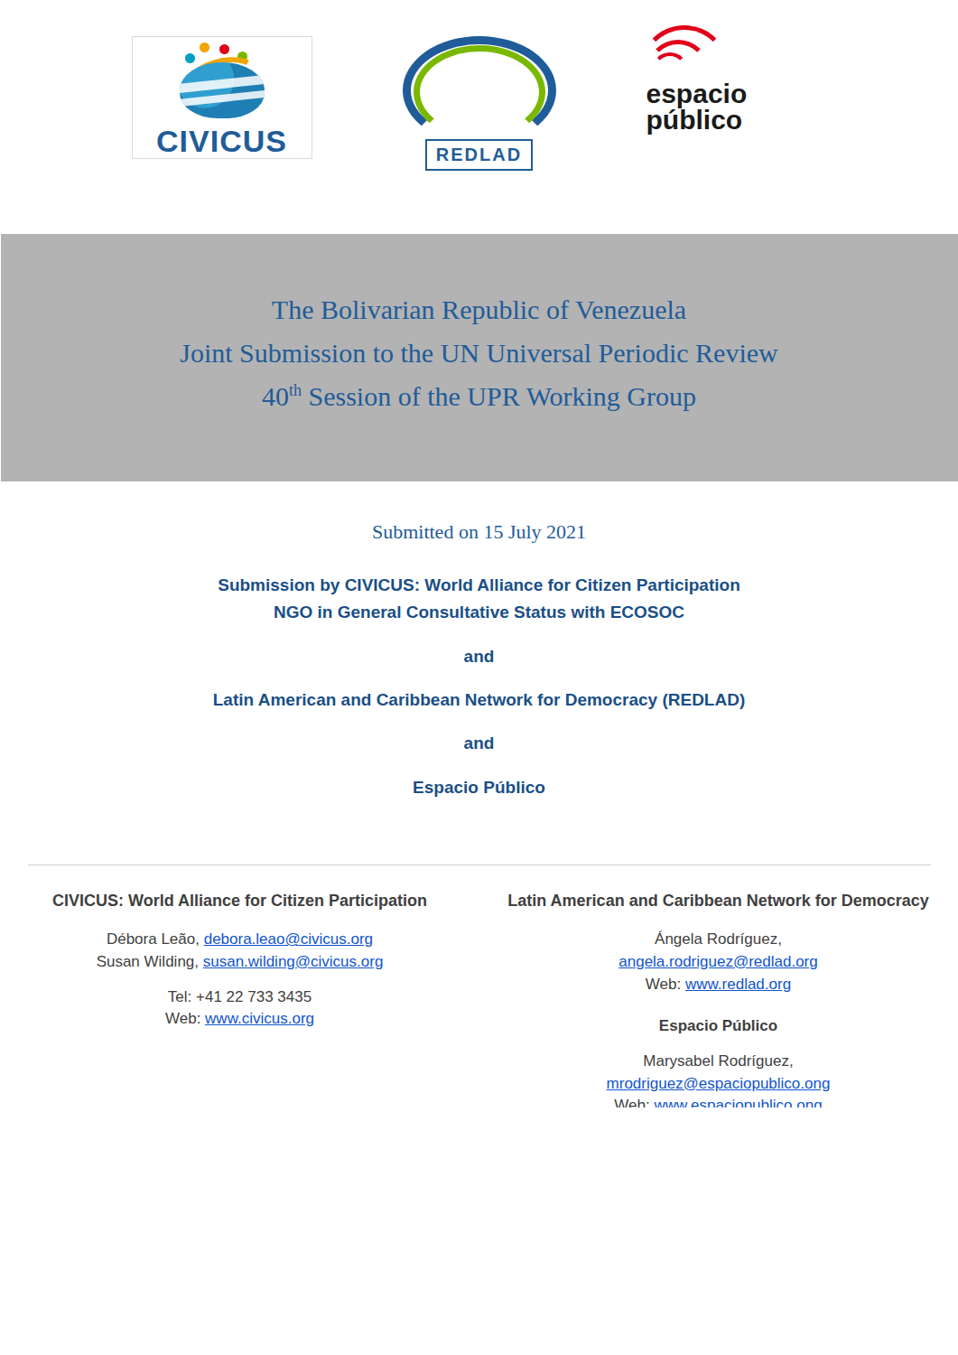CIVICUS
REDLAD
espacio público
The Bolivarian Republic of Venezuela Joint Submission to the UN Universal Periodic Review 40th Session of the UPR Working Group
Submitted on 15 July 2021
Submission by CIVICUS: World Alliance for Citizen Participation
NGO in General Consultative Status with ECOSOC
and
Latin American and Caribbean Network for Democracy (REDLAD)
and
Espacio Público
CIVICUS: World Alliance for Citizen Participation
Débora Leão, debora.leao@civicus.org
Susan Wilding, susan.wilding@civicus.org
Tel: +41 22 733 3435
Web: www.civicus.org
Latin American and Caribbean Network for Democracy
Ángela Rodríguez,
angela.rodriguez@redlad.org
Web: www.redlad.org
Espacio Público
Marysabel Rodríguez,
mrodriguez@espaciopublico.ong
Web: www.espaciopublico.ong